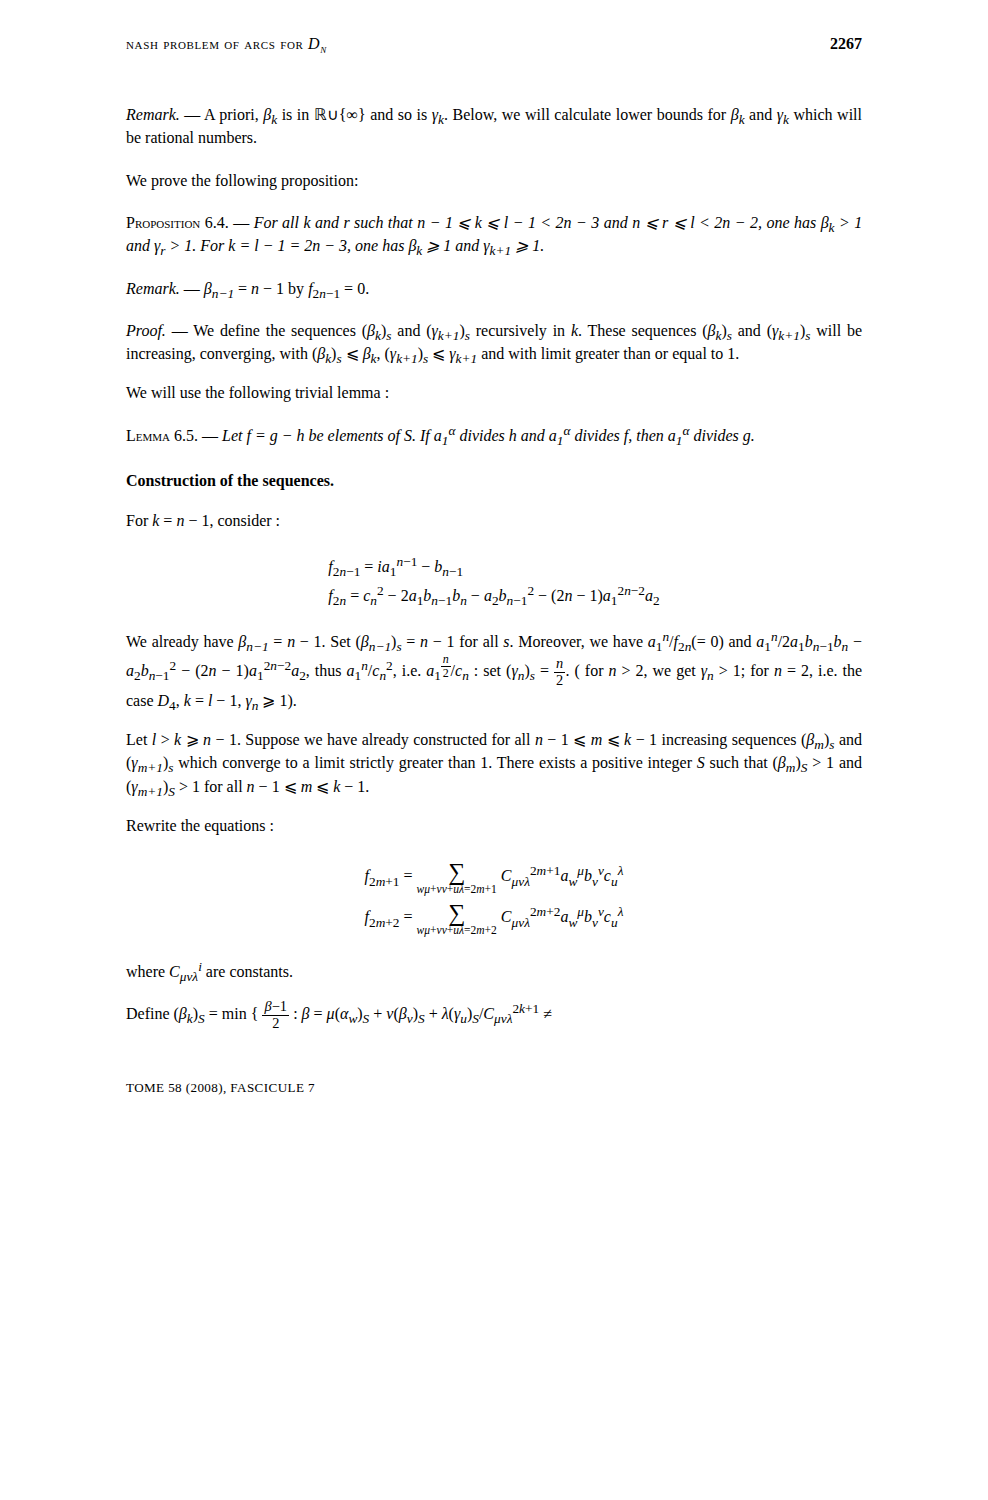nash problem of arcs for Dn 2267
Remark. A priori, βk is in ℝ∪{∞} and so is γk. Below, we will calculate lower bounds for βk and γk which will be rational numbers.
We prove the following proposition:
Proposition 6.4. For all k and r such that n − 1 ⩽ k ⩽ l − 1 < 2n − 3 and n ⩽ r ⩽ l < 2n − 2, one has βk > 1 and γr > 1. For k = l − 1 = 2n − 3, one has βk ⩾ 1 and γk+1 ⩾ 1.
Remark. βn−1 = n − 1 by f2n−1 = 0.
Proof. We define the sequences (βk)s and (γk+1)s recursively in k. These sequences (βk)s and (γk+1)s will be increasing, converging, with (βk)s ⩽ βk, (γk+1)s ⩽ γk+1 and with limit greater than or equal to 1.
We will use the following trivial lemma :
Lemma 6.5. Let f = g − h be elements of S. If a1α divides h and a1α divides f, then a1α divides g.
Construction of the sequences.
For k = n − 1, consider :
f2n−1 = ia1n−1 − bn−1 f2n = cn2 − 2a1bn−1bn − a2bn−12 − (2n − 1)a12n−2a2
We already have βn−1 = n − 1. Set (βn−1)s = n − 1 for all s. Moreover, we have a1n/f2n(= 0) and a1n/2a1bn−1bn − a2bn−12 − (2n − 1)a12n−2a2, thus a1n/cn2, i.e. a1n 2/cn : set (γn)s = n 2. ( for n > 2, we get γn > 1; for n = 2, i.e. the case D4, k = l − 1, γn ⩾ 1).
Let l > k ⩾ n − 1. Suppose we have already constructed for all n − 1 ⩽ m ⩽ k − 1 increasing sequences (βm)s and (γm+1)s which converge to a limit strictly greater than 1. There exists a positive integer S such that (βm)S > 1 and (γm+1)S > 1 for all n − 1 ⩽ m ⩽ k − 1.
Rewrite the equations :
f2m+1 = ∑wμ+vν+uλ=2m+1 Cμνλ2m+1awμbvνcuλ f2m+2 = ∑wμ+vν+uλ=2m+2 Cμνλ2m+2awμbvνcuλ
where Cμνλi are constants.
Define (βk)S = min { β−12 : β = μ(αw)S + ν(βv)S + λ(γu)S/Cμνλ2k+1 ≠
TOME 58 (2008), FASCICULE 7